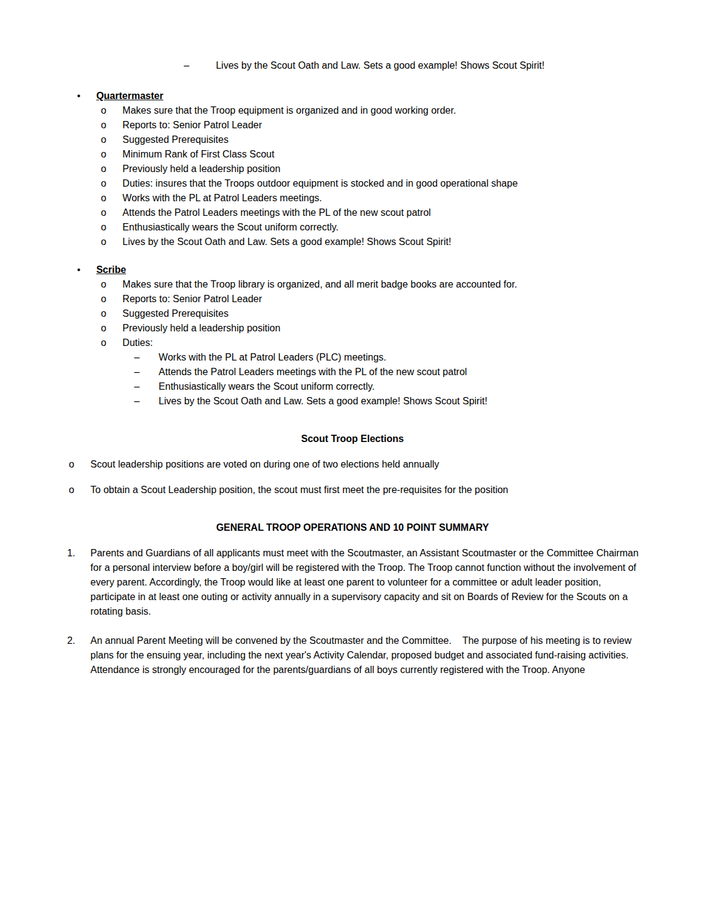–Lives by the Scout Oath and Law. Sets a good example! Shows Scout Spirit!
• Quartermaster
o Makes sure that the Troop equipment is organized and in good working order.
o Reports to: Senior Patrol Leader
o Suggested Prerequisites
o Minimum Rank of First Class Scout
o Previously held a leadership position
o Duties: insures that the Troops outdoor equipment is stocked and in good operational shape
o Works with the PL at Patrol Leaders meetings.
o Attends the Patrol Leaders meetings with the PL of the new scout patrol
o Enthusiastically wears the Scout uniform correctly.
o Lives by the Scout Oath and Law. Sets a good example! Shows Scout Spirit!
• Scribe
o Makes sure that the Troop library is organized, and all merit badge books are accounted for.
o Reports to: Senior Patrol Leader
o Suggested Prerequisites
o Previously held a leadership position
o Duties:
–Works with the PL at Patrol Leaders (PLC) meetings.
–Attends the Patrol Leaders meetings with the PL of the new scout patrol
–Enthusiastically wears the Scout uniform correctly.
–Lives by the Scout Oath and Law. Sets a good example! Shows Scout Spirit!
Scout Troop Elections
o Scout leadership positions are voted on during one of two elections held annually
o To obtain a Scout Leadership position, the scout must first meet the pre-requisites for the position
General Troop Operations and 10 Point Summary
Parents and Guardians of all applicants must meet with the Scoutmaster, an Assistant Scoutmaster or the Committee Chairman for a personal interview before a boy/girl will be registered with the Troop. The Troop cannot function without the involvement of every parent. Accordingly, the Troop would like at least one parent to volunteer for a committee or adult leader position, participate in at least one outing or activity annually in a supervisory capacity and sit on Boards of Review for the Scouts on a rotating basis.
An annual Parent Meeting will be convened by the Scoutmaster and the Committee. The purpose of his meeting is to review plans for the ensuing year, including the next year's Activity Calendar, proposed budget and associated fund-raising activities. Attendance is strongly encouraged for the parents/guardians of all boys currently registered with the Troop. Anyone